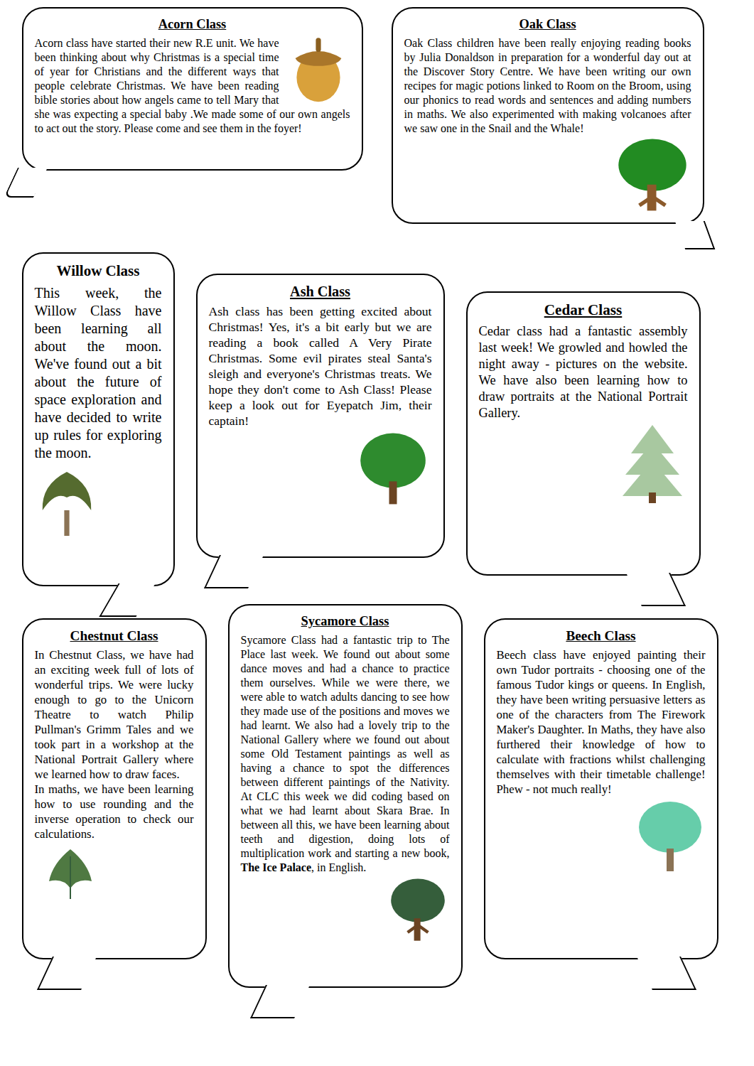Acorn Class
Acorn class have started their new R.E unit. We have been thinking about why Christmas is a special time of year for Christians and the different ways that people celebrate Christmas. We have been reading bible stories about how angels came to tell Mary that she was expecting a special baby .We made some of our own angels to act out the story. Please come and see them in the foyer!
Oak Class
Oak Class children have been really enjoying reading books by Julia Donaldson in preparation for a wonderful day out at the Discover Story Centre. We have been writing our own recipes for magic potions linked to Room on the Broom, using our phonics to read words and sentences and adding numbers in maths. We also experimented with making volcanoes after we saw one in the Snail and the Whale!
Willow Class
This week, the Willow Class have been learning all about the moon. We've found out a bit about the future of space exploration and have decided to write up rules for exploring the moon.
Ash Class
Ash class has been getting excited about Christmas! Yes, it's a bit early but we are reading a book called A Very Pirate Christmas. Some evil pirates steal Santa's sleigh and everyone's Christmas treats. We hope they don't come to Ash Class! Please keep a look out for Eyepatch Jim, their captain!
Cedar Class
Cedar class had a fantastic assembly last week! We growled and howled the night away - pictures on the website. We have also been learning how to draw portraits at the National Portrait Gallery.
Chestnut Class
In Chestnut Class, we have had an exciting week full of lots of wonderful trips. We were lucky enough to go to the Unicorn Theatre to watch Philip Pullman's Grimm Tales and we took part in a workshop at the National Portrait Gallery where we learned how to draw faces.
In maths, we have been learning how to use rounding and the inverse operation to check our calculations.
Sycamore Class
Sycamore Class had a fantastic trip to The Place last week. We found out about some dance moves and had a chance to practice them ourselves. While we were there, we were able to watch adults dancing to see how they made use of the positions and moves we had learnt. We also had a lovely trip to the National Gallery where we found out about some Old Testament paintings as well as having a chance to spot the differences between different paintings of the Nativity. At CLC this week we did coding based on what we had learnt about Skara Brae. In between all this, we have been learning about teeth and digestion, doing lots of multiplication work and starting a new book, The Ice Palace, in English.
Beech Class
Beech class have enjoyed painting their own Tudor portraits - choosing one of the famous Tudor kings or queens. In English, they have been writing persuasive letters as one of the characters from The Firework Maker's Daughter. In Maths, they have also furthered their knowledge of how to calculate with fractions whilst challenging themselves with their timetable challenge! Phew - not much really!